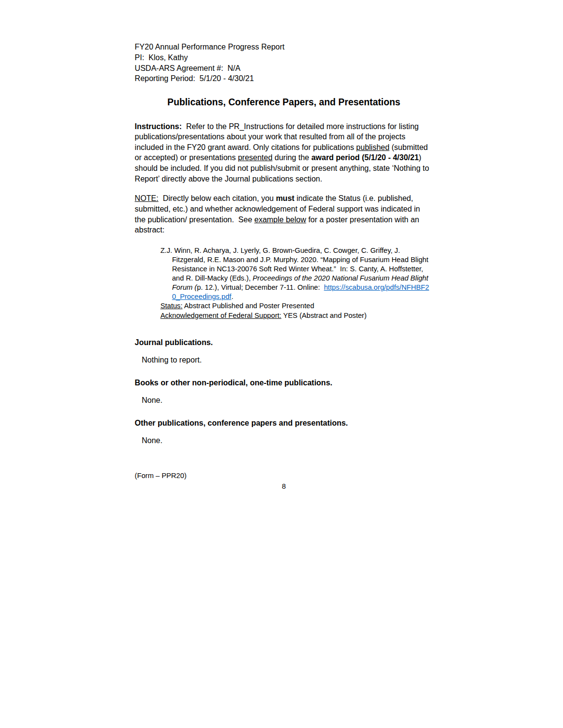FY20 Annual Performance Progress Report
PI: Klos, Kathy
USDA-ARS Agreement #: N/A
Reporting Period: 5/1/20 - 4/30/21
Publications, Conference Papers, and Presentations
Instructions: Refer to the PR_Instructions for detailed more instructions for listing publications/presentations about your work that resulted from all of the projects included in the FY20 grant award. Only citations for publications published (submitted or accepted) or presentations presented during the award period (5/1/20 - 4/30/21) should be included. If you did not publish/submit or present anything, state ‘Nothing to Report’ directly above the Journal publications section.
NOTE: Directly below each citation, you must indicate the Status (i.e. published, submitted, etc.) and whether acknowledgement of Federal support was indicated in the publication/ presentation. See example below for a poster presentation with an abstract:
Z.J. Winn, R. Acharya, J. Lyerly, G. Brown-Guedira, C. Cowger, C. Griffey, J. Fitzgerald, R.E. Mason and J.P. Murphy. 2020. “Mapping of Fusarium Head Blight Resistance in NC13-20076 Soft Red Winter Wheat.” In: S. Canty, A. Hoffstetter, and R. Dill-Macky (Eds.), Proceedings of the 2020 National Fusarium Head Blight Forum (p. 12.), Virtual; December 7-11. Online: https://scabusa.org/pdfs/NFHBF20_Proceedings.pdf.
Status: Abstract Published and Poster Presented
Acknowledgement of Federal Support: YES (Abstract and Poster)
Journal publications.
Nothing to report.
Books or other non-periodical, one-time publications.
None.
Other publications, conference papers and presentations.
None.
(Form – PPR20)
8